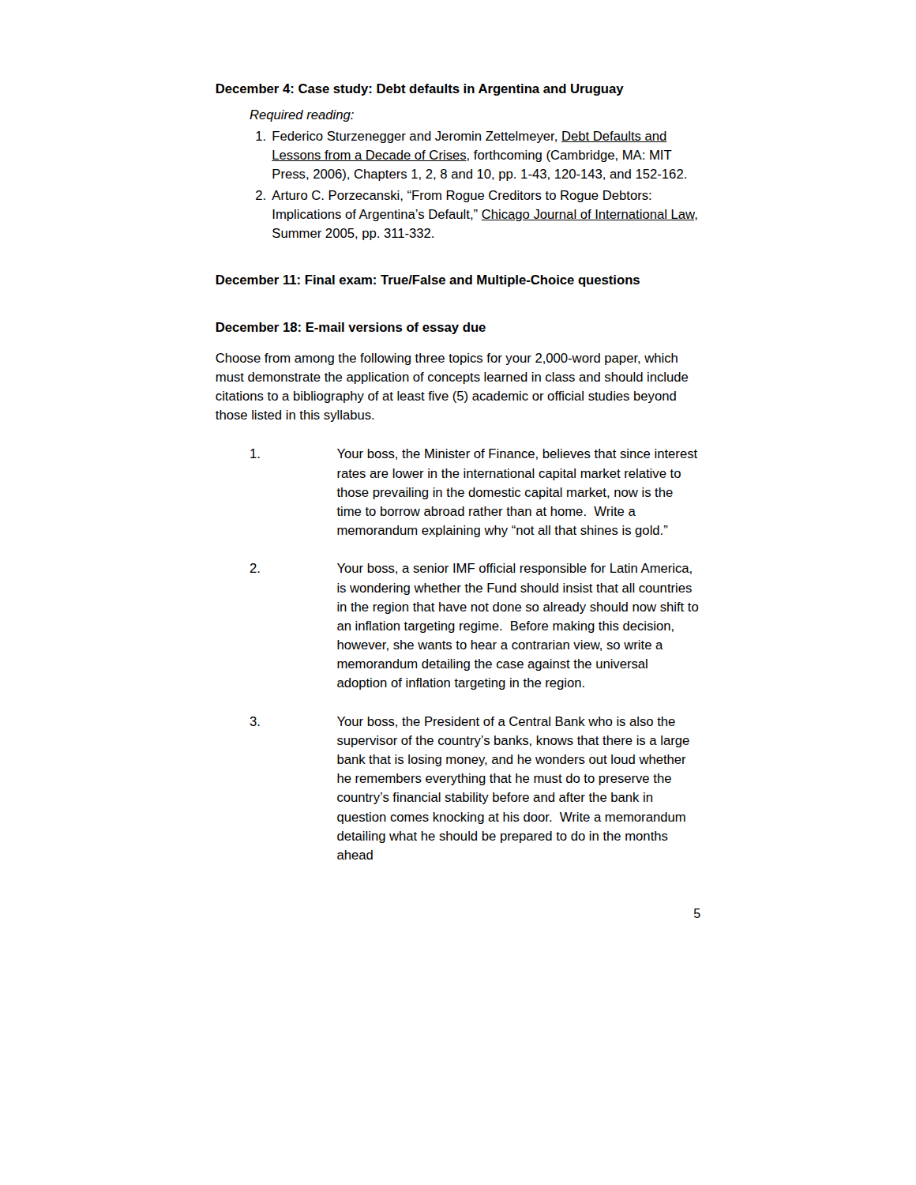December 4: Case study: Debt defaults in Argentina and Uruguay
Required reading:
Federico Sturzenegger and Jeromin Zettelmeyer, Debt Defaults and Lessons from a Decade of Crises, forthcoming (Cambridge, MA: MIT Press, 2006), Chapters 1, 2, 8 and 10, pp. 1-43, 120-143, and 152-162.
Arturo C. Porzecanski, “From Rogue Creditors to Rogue Debtors: Implications of Argentina’s Default,” Chicago Journal of International Law, Summer 2005, pp. 311-332.
December 11: Final exam: True/False and Multiple-Choice questions
December 18: E-mail versions of essay due
Choose from among the following three topics for your 2,000-word paper, which must demonstrate the application of concepts learned in class and should include citations to a bibliography of at least five (5) academic or official studies beyond those listed in this syllabus.
| 1. | Your boss, the Minister of Finance, believes that since interest rates are lower in the international capital market relative to those prevailing in the domestic capital market, now is the time to borrow abroad rather than at home. Write a memorandum explaining why “not all that shines is gold.” |
| 2. | Your boss, a senior IMF official responsible for Latin America, is wondering whether the Fund should insist that all countries in the region that have not done so already should now shift to an inflation targeting regime. Before making this decision, however, she wants to hear a contrarian view, so write a memorandum detailing the case against the universal adoption of inflation targeting in the region. |
| 3. | Your boss, the President of a Central Bank who is also the supervisor of the country’s banks, knows that there is a large bank that is losing money, and he wonders out loud whether he remembers everything that he must do to preserve the country’s financial stability before and after the bank in question comes knocking at his door. Write a memorandum detailing what he should be prepared to do in the months ahead |
5